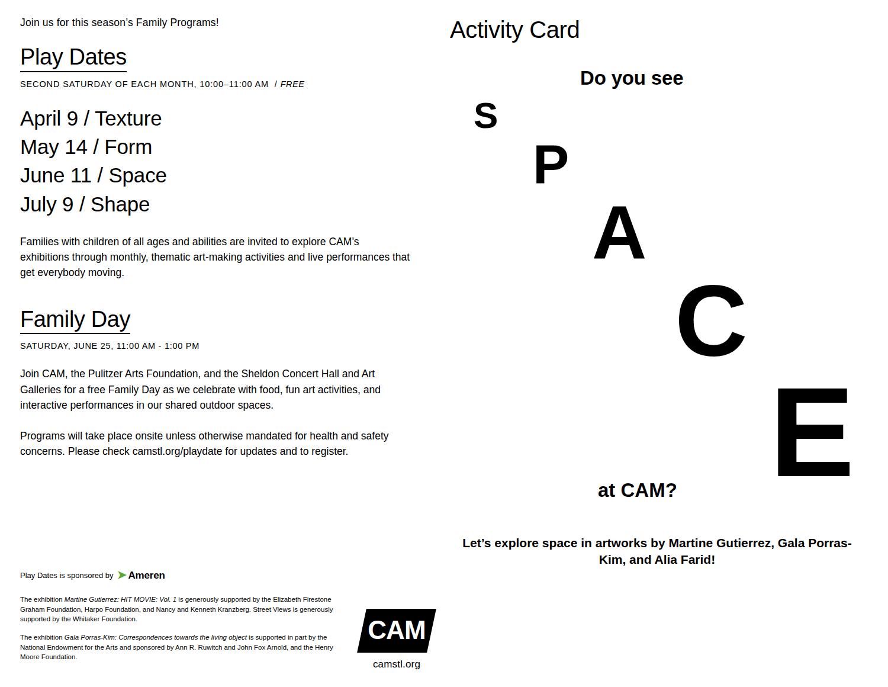Join us for this season’s Family Programs!
Play Dates
SECOND SATURDAY OF EACH MONTH, 10:00–11:00 AM / FREE
April 9 / Texture
May 14 / Form
June 11 / Space
July 9 / Shape
Families with children of all ages and abilities are invited to explore CAM’s exhibitions through monthly, thematic art-making activities and live performances that get everybody moving.
Family Day
SATURDAY, JUNE 25, 11:00 AM - 1:00 PM
Join CAM, the Pulitzer Arts Foundation, and the Sheldon Concert Hall and Art Galleries for a free Family Day as we celebrate with food, fun art activities, and interactive performances in our shared outdoor spaces.
Programs will take place onsite unless otherwise mandated for health and safety concerns. Please check camstl.org/playdate for updates and to register.
Play Dates is sponsored by ➤Ameren
The exhibition Martine Gutierrez: HIT MOVIE: Vol. 1 is generously supported by the Elizabeth Firestone Graham Foundation, Harpo Foundation, and Nancy and Kenneth Kranzberg. Street Views is generously supported by the Whitaker Foundation.
The exhibition Gala Porras-Kim: Correspondences towards the living object is supported in part by the National Endowment for the Arts and sponsored by Ann R. Ruwitch and John Fox Arnold, and the Henry Moore Foundation.
CAM
camstl.org
Activity Card
Do you see
S P A C E
at CAM?
Let’s explore space in artworks by Martine Gutierrez, Gala Porras-Kim, and Alia Farid!